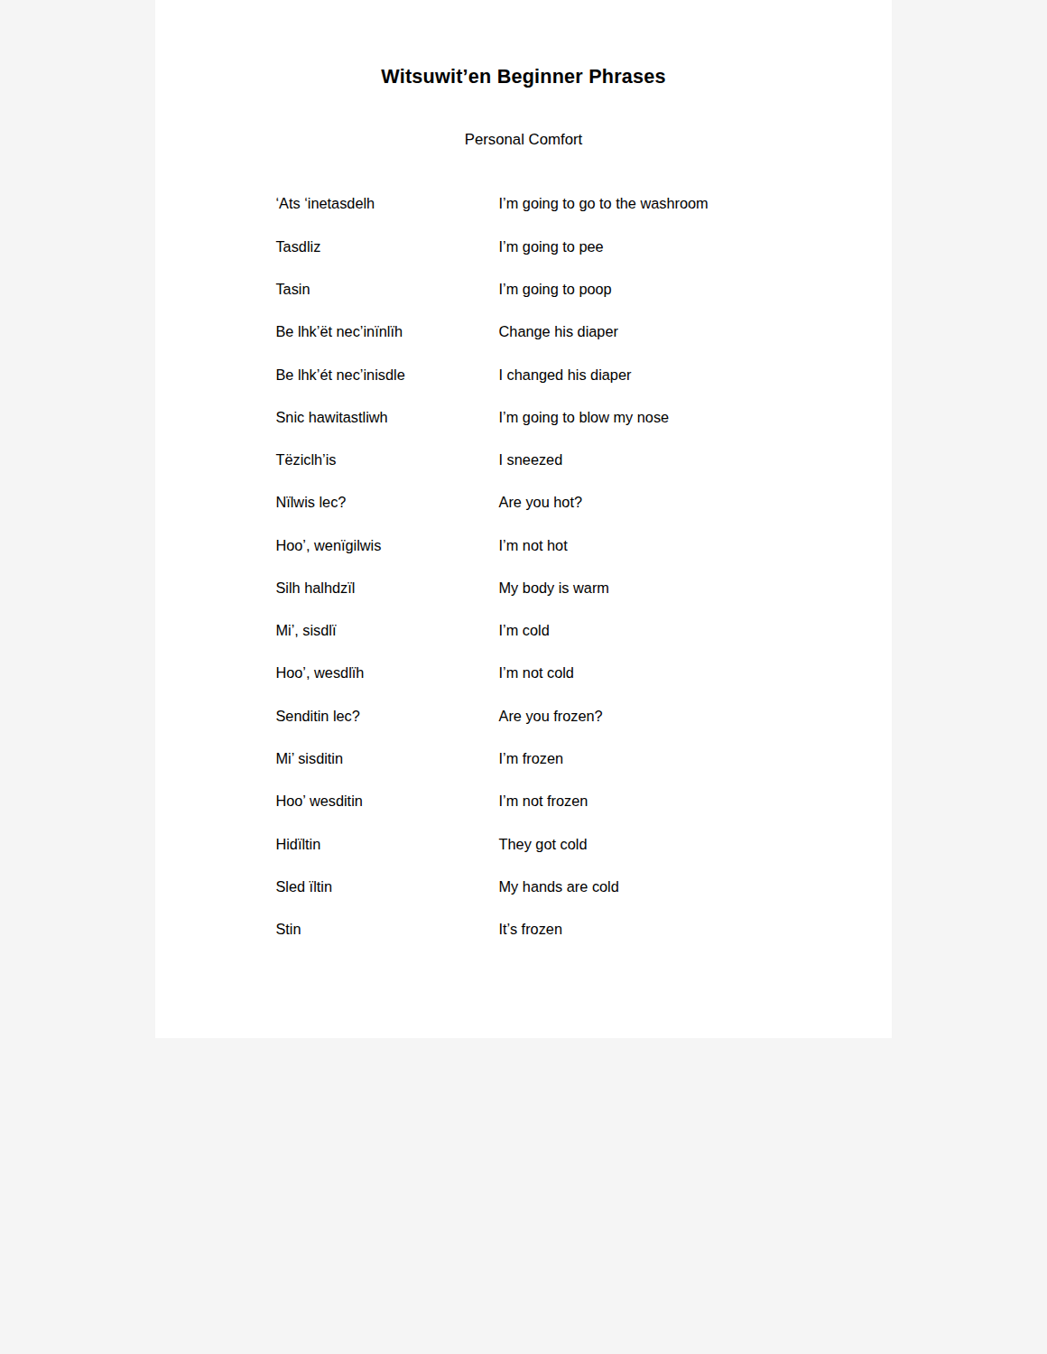Witsuwit’en Beginner Phrases
Personal Comfort
| ‘Ats ‘inetasdelh | I’m going to go to the washroom |
| Tasdliz | I’m going to pee |
| Tasin | I’m going to poop |
| Be lhk’ët nec’inïnlïh | Change his diaper |
| Be lhk’ét nec’inisdle | I changed his diaper |
| Snic hawitastliwh | I’m going to blow my nose |
| Tëziclh’is | I sneezed |
| Nïlwis lec? | Are you hot? |
| Hoo’, wenïgilwis | I’m not hot |
| Silh halhdzïl | My body is warm |
| Mi’, sisdlï | I’m cold |
| Hoo’, wesdlïh | I’m not cold |
| Senditin lec? | Are you frozen? |
| Mi’ sisditin | I’m frozen |
| Hoo’ wesditin | I’m not frozen |
| Hidïltin | They got cold |
| Sled ïltin | My hands are cold |
| Stin | It’s frozen |